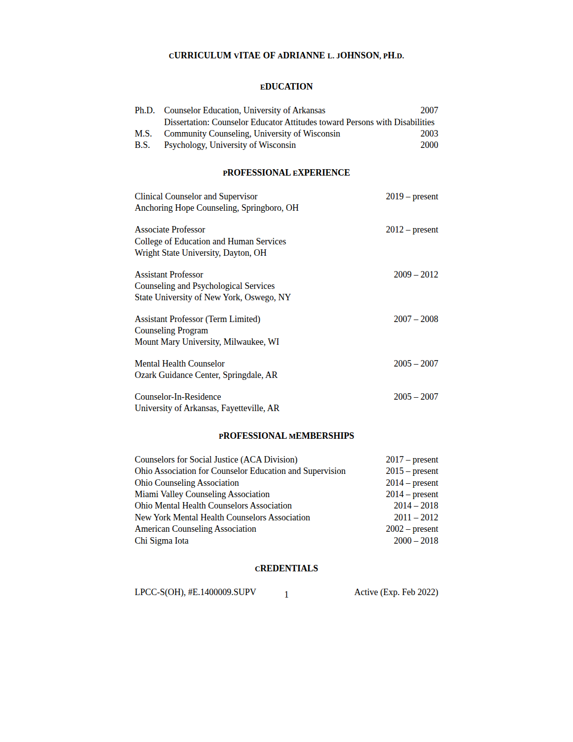CURRICULUM VITAE OF ADRIANNE L. JOHNSON, PH.D.
EDUCATION
| Ph.D. | Counselor Education, University of Arkansas | 2007 |
| | Dissertation: Counselor Educator Attitudes toward Persons with Disabilities |
| M.S. | Community Counseling, University of Wisconsin | 2003 |
| B.S. | Psychology, University of Wisconsin | 2000 |
PROFESSIONAL EXPERIENCE
| Clinical Counselor and Supervisor | 2019 – present |
| Anchoring Hope Counseling, Springboro, OH | |
| Associate Professor | 2012 – present |
| College of Education and Human Services | |
| Wright State University, Dayton, OH | |
| Assistant Professor | 2009 – 2012 |
| Counseling and Psychological Services | |
| State University of New York, Oswego, NY | |
| Assistant Professor (Term Limited) | 2007 – 2008 |
| Counseling Program | |
| Mount Mary University, Milwaukee, WI | |
| Mental Health Counselor | 2005 – 2007 |
| Ozark Guidance Center, Springdale, AR | |
| Counselor-In-Residence | 2005 – 2007 |
| University of Arkansas, Fayetteville, AR | |
PROFESSIONAL MEMBERSHIPS
| Counselors for Social Justice (ACA Division) | 2017 – present |
| Ohio Association for Counselor Education and Supervision | 2015 – present |
| Ohio Counseling Association | 2014 – present |
| Miami Valley Counseling Association | 2014 – present |
| Ohio Mental Health Counselors Association | 2014 – 2018 |
| New York Mental Health Counselors Association | 2011 – 2012 |
| American Counseling Association | 2002 – present |
| Chi Sigma Iota | 2000 – 2018 |
CREDENTIALS
| LPCC-S(OH), #E.1400009.SUPV | Active (Exp. Feb 2022) |
1